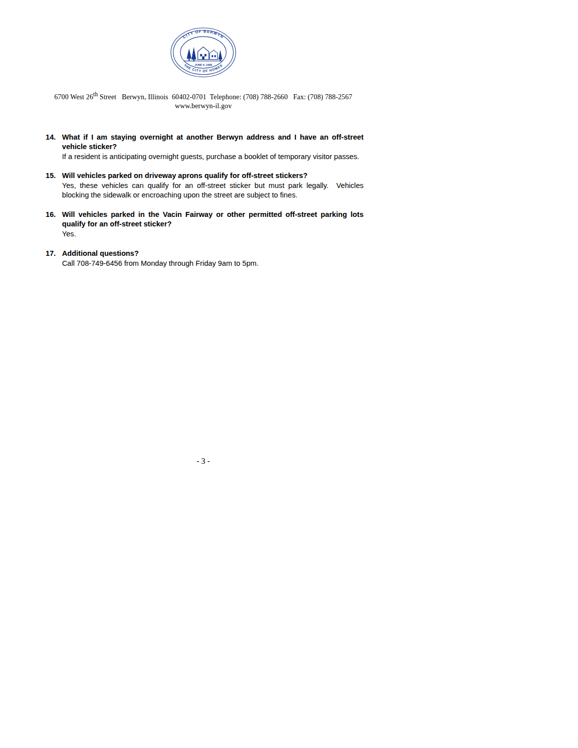CITY OF BERWYN THE CITY OF HOMES JUNE 6, 1908
6700 West 26th Street Berwyn, Illinois 60402-0701 Telephone: (708) 788-2660 Fax: (708) 788-2567 www.berwyn-il.gov
What if I am staying overnight at another Berwyn address and I have an off-street vehicle sticker?
If a resident is anticipating overnight guests, purchase a booklet of temporary visitor passes.
Will vehicles parked on driveway aprons qualify for off-street stickers?
Yes, these vehicles can qualify for an off-street sticker but must park legally. Vehicles blocking the sidewalk or encroaching upon the street are subject to fines.
Will vehicles parked in the Vacin Fairway or other permitted off-street parking lots qualify for an off-street sticker?
Yes.
Additional questions?
Call 708-749-6456 from Monday through Friday 9am to 5pm.
- 3 -